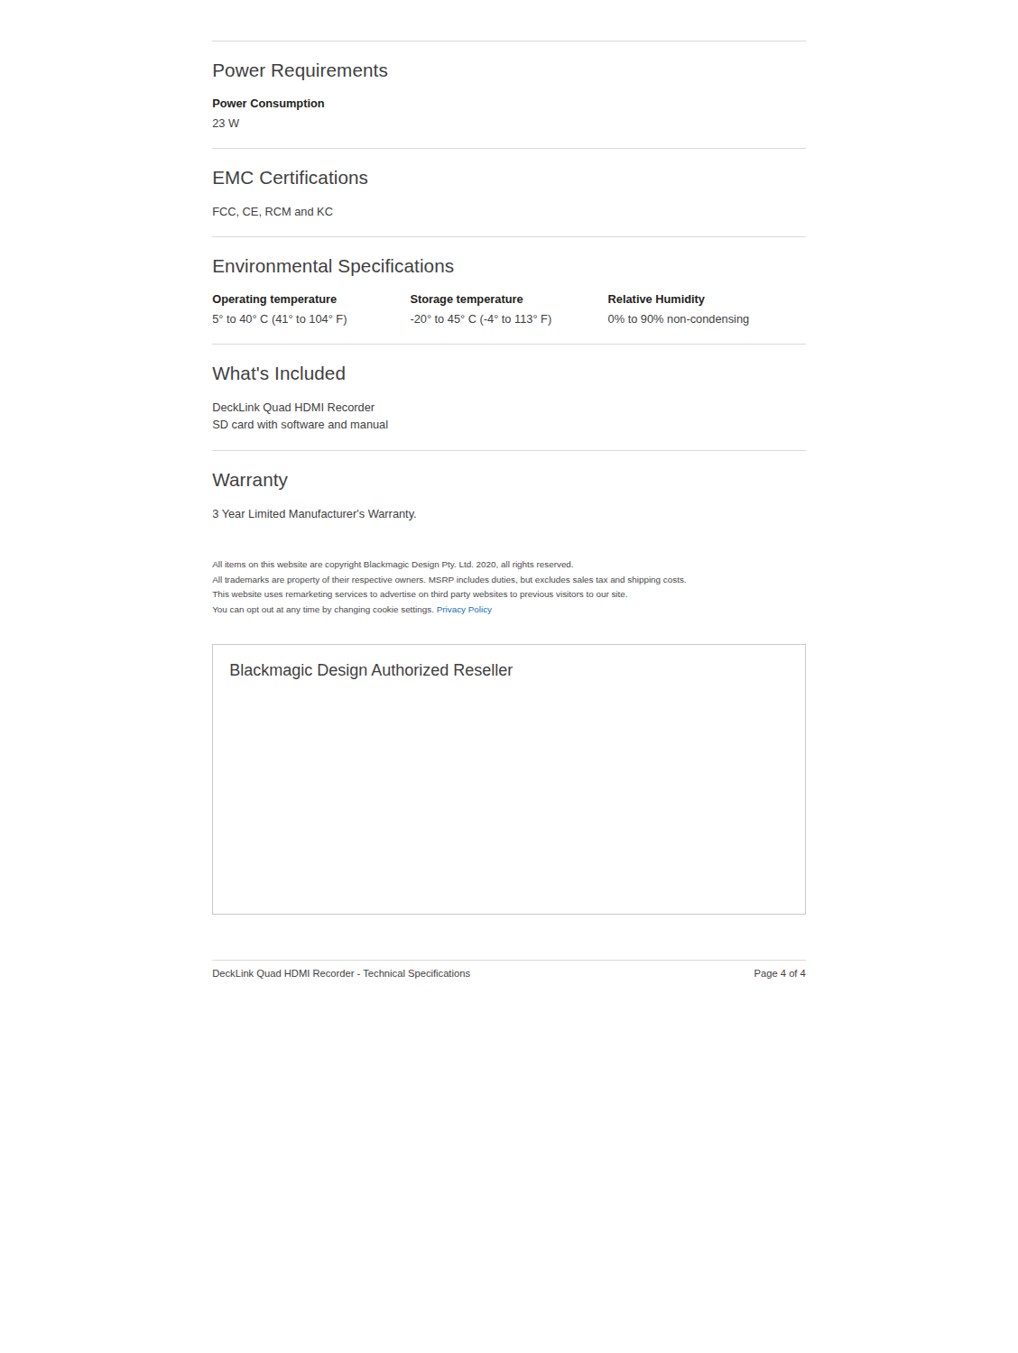Power Requirements
Power Consumption
23 W
EMC Certifications
FCC, CE, RCM and KC
Environmental Specifications
Operating temperature
5° to 40° C (41° to 104° F)
Storage temperature
-20° to 45° C (-4° to 113° F)
Relative Humidity
0% to 90% non-condensing
What's Included
DeckLink Quad HDMI Recorder
SD card with software and manual
Warranty
3 Year Limited Manufacturer's Warranty.
All items on this website are copyright Blackmagic Design Pty. Ltd. 2020, all rights reserved.
All trademarks are property of their respective owners. MSRP includes duties, but excludes sales tax and shipping costs.
This website uses remarketing services to advertise on third party websites to previous visitors to our site.
You can opt out at any time by changing cookie settings. Privacy Policy
Blackmagic Design Authorized Reseller
DeckLink Quad HDMI Recorder - Technical Specifications Page 4 of 4